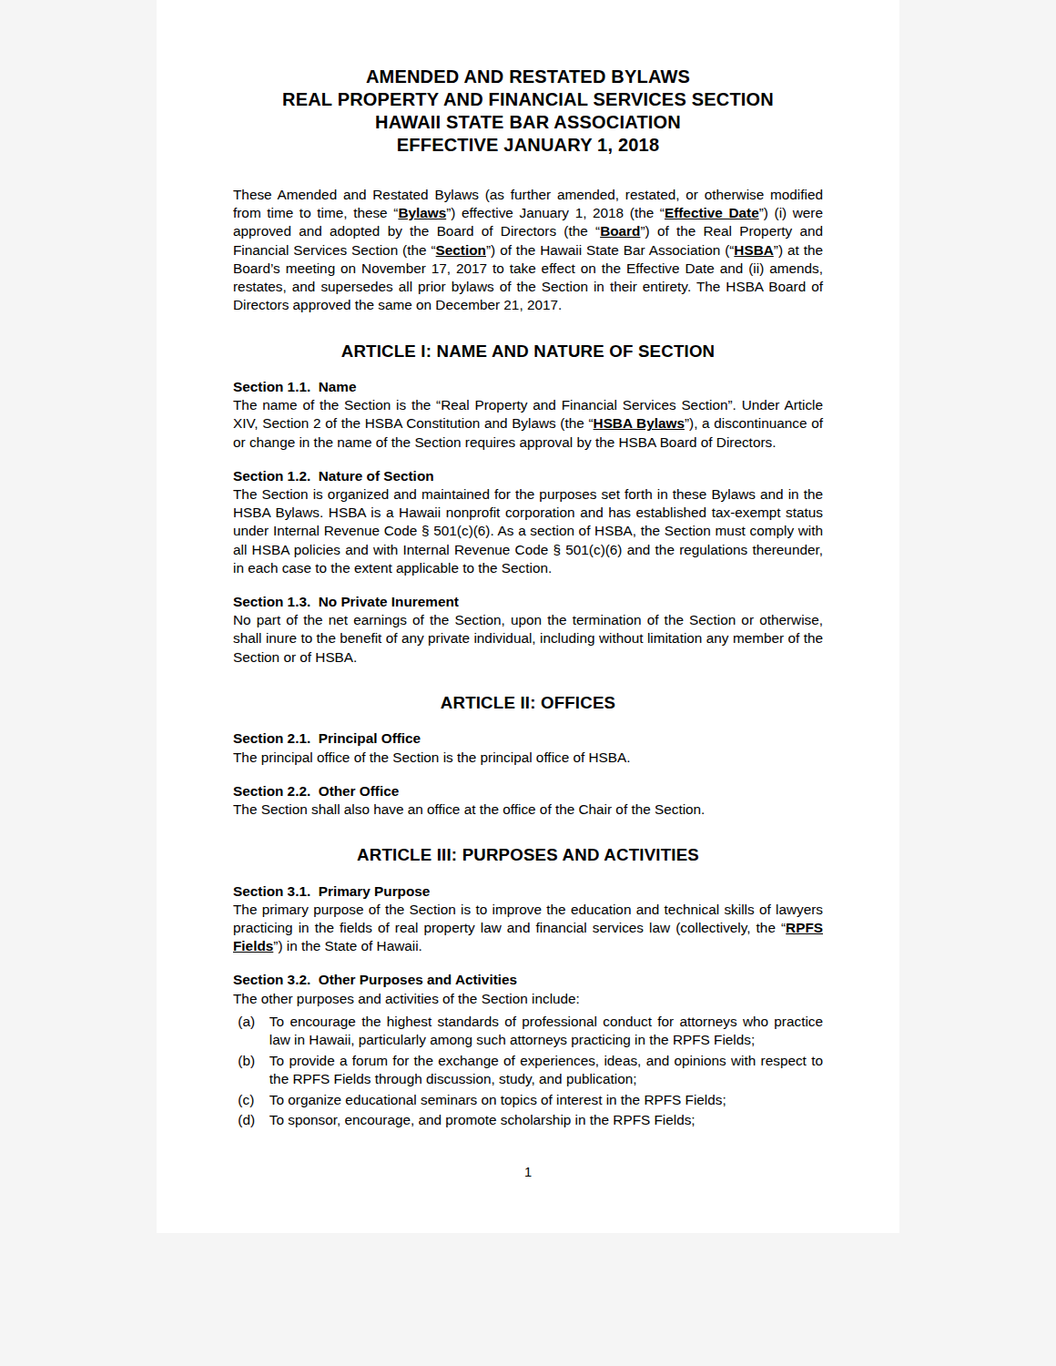AMENDED AND RESTATED BYLAWS REAL PROPERTY AND FINANCIAL SERVICES SECTION HAWAII STATE BAR ASSOCIATION EFFECTIVE JANUARY 1, 2018
These Amended and Restated Bylaws (as further amended, restated, or otherwise modified from time to time, these “Bylaws”) effective January 1, 2018 (the “Effective Date”) (i) were approved and adopted by the Board of Directors (the “Board”) of the Real Property and Financial Services Section (the “Section”) of the Hawaii State Bar Association (“HSBA”) at the Board’s meeting on November 17, 2017 to take effect on the Effective Date and (ii) amends, restates, and supersedes all prior bylaws of the Section in their entirety. The HSBA Board of Directors approved the same on December 21, 2017.
ARTICLE I: NAME AND NATURE OF SECTION
Section 1.1. Name
The name of the Section is the “Real Property and Financial Services Section”. Under Article XIV, Section 2 of the HSBA Constitution and Bylaws (the “HSBA Bylaws”), a discontinuance of or change in the name of the Section requires approval by the HSBA Board of Directors.
Section 1.2. Nature of Section
The Section is organized and maintained for the purposes set forth in these Bylaws and in the HSBA Bylaws. HSBA is a Hawaii nonprofit corporation and has established tax-exempt status under Internal Revenue Code § 501(c)(6). As a section of HSBA, the Section must comply with all HSBA policies and with Internal Revenue Code § 501(c)(6) and the regulations thereunder, in each case to the extent applicable to the Section.
Section 1.3. No Private Inurement
No part of the net earnings of the Section, upon the termination of the Section or otherwise, shall inure to the benefit of any private individual, including without limitation any member of the Section or of HSBA.
ARTICLE II: OFFICES
Section 2.1. Principal Office
The principal office of the Section is the principal office of HSBA.
Section 2.2. Other Office
The Section shall also have an office at the office of the Chair of the Section.
ARTICLE III: PURPOSES AND ACTIVITIES
Section 3.1. Primary Purpose
The primary purpose of the Section is to improve the education and technical skills of lawyers practicing in the fields of real property law and financial services law (collectively, the “RPFS Fields”) in the State of Hawaii.
Section 3.2. Other Purposes and Activities
The other purposes and activities of the Section include:
To encourage the highest standards of professional conduct for attorneys who practice law in Hawaii, particularly among such attorneys practicing in the RPFS Fields;
To provide a forum for the exchange of experiences, ideas, and opinions with respect to the RPFS Fields through discussion, study, and publication;
To organize educational seminars on topics of interest in the RPFS Fields;
To sponsor, encourage, and promote scholarship in the RPFS Fields;
1